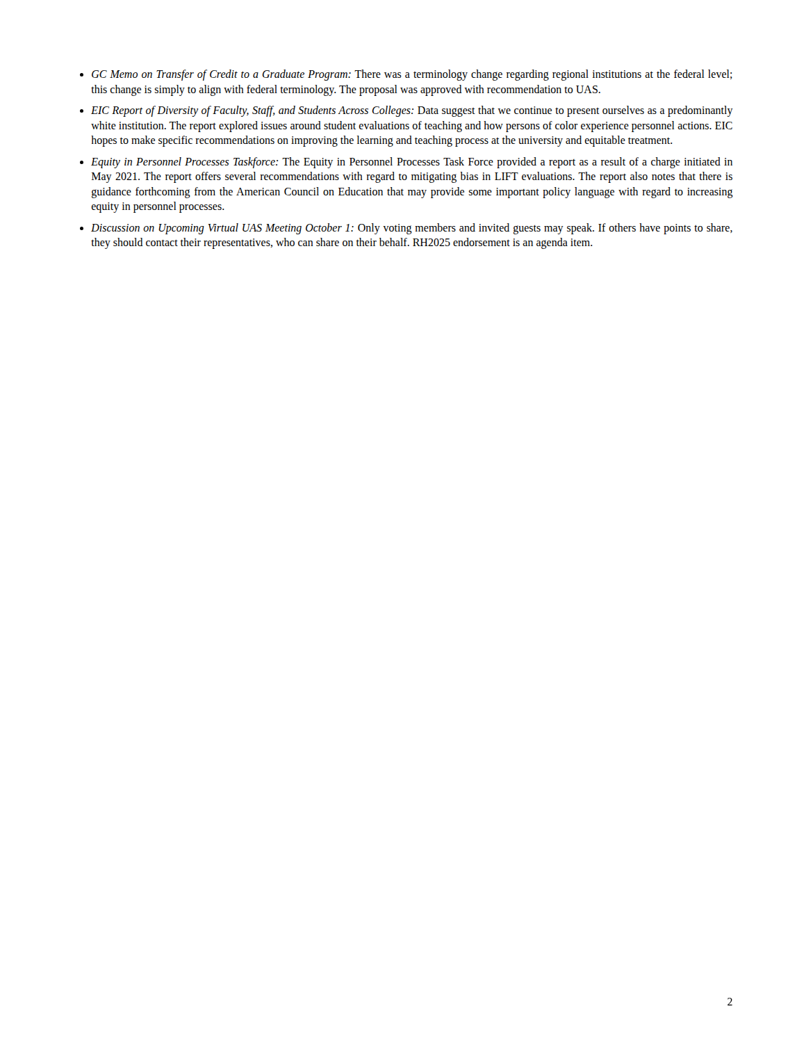GC Memo on Transfer of Credit to a Graduate Program: There was a terminology change regarding regional institutions at the federal level; this change is simply to align with federal terminology. The proposal was approved with recommendation to UAS.
EIC Report of Diversity of Faculty, Staff, and Students Across Colleges: Data suggest that we continue to present ourselves as a predominantly white institution. The report explored issues around student evaluations of teaching and how persons of color experience personnel actions. EIC hopes to make specific recommendations on improving the learning and teaching process at the university and equitable treatment.
Equity in Personnel Processes Taskforce: The Equity in Personnel Processes Task Force provided a report as a result of a charge initiated in May 2021. The report offers several recommendations with regard to mitigating bias in LIFT evaluations. The report also notes that there is guidance forthcoming from the American Council on Education that may provide some important policy language with regard to increasing equity in personnel processes.
Discussion on Upcoming Virtual UAS Meeting October 1: Only voting members and invited guests may speak. If others have points to share, they should contact their representatives, who can share on their behalf. RH2025 endorsement is an agenda item.
2